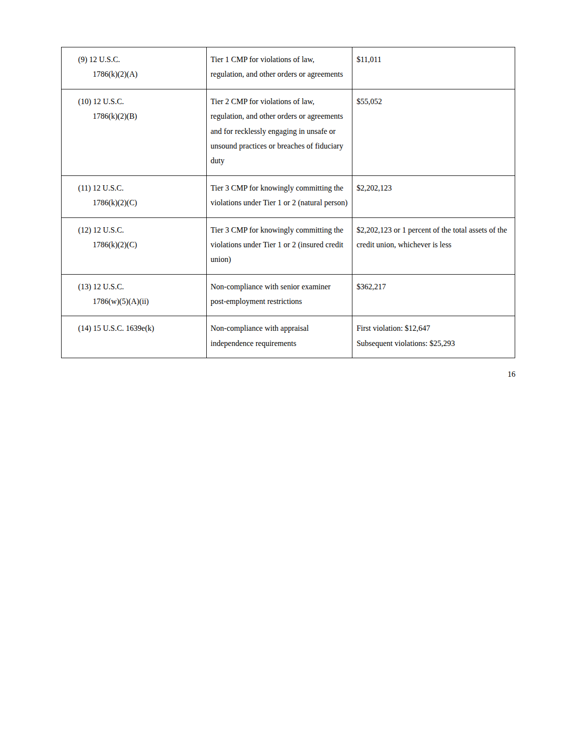| (9) 12 U.S.C. 1786(k)(2)(A) | Tier 1 CMP for violations of law, regulation, and other orders or agreements | $11,011 |
| (10) 12 U.S.C. 1786(k)(2)(B) | Tier 2 CMP for violations of law, regulation, and other orders or agreements and for recklessly engaging in unsafe or unsound practices or breaches of fiduciary duty | $55,052 |
| (11) 12 U.S.C. 1786(k)(2)(C) | Tier 3 CMP for knowingly committing the violations under Tier 1 or 2 (natural person) | $2,202,123 |
| (12) 12 U.S.C. 1786(k)(2)(C) | Tier 3 CMP for knowingly committing the violations under Tier 1 or 2 (insured credit union) | $2,202,123 or 1 percent of the total assets of the credit union, whichever is less |
| (13) 12 U.S.C. 1786(w)(5)(A)(ii) | Non-compliance with senior examiner post-employment restrictions | $362,217 |
| (14) 15 U.S.C. 1639e(k) | Non-compliance with appraisal independence requirements | First violation: $12,647 Subsequent violations: $25,293 |
16